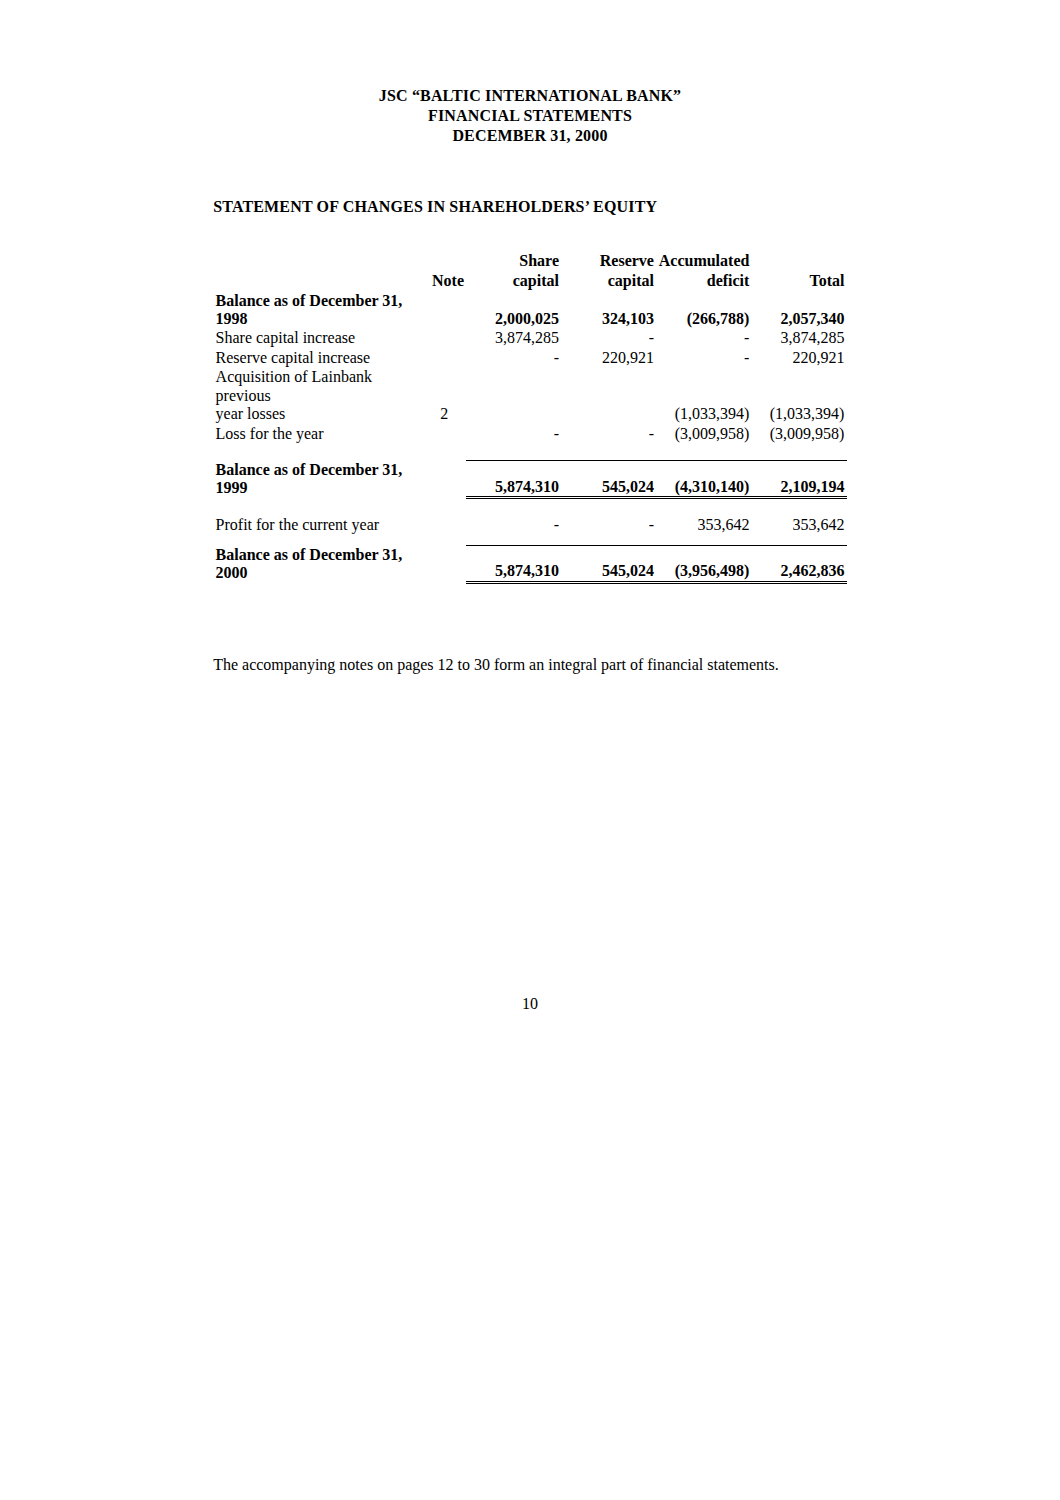JSC “BALTIC INTERNATIONAL BANK”
FINANCIAL STATEMENTS
DECEMBER 31, 2000
STATEMENT OF CHANGES IN SHAREHOLDERS’ EQUITY
| | | Share | Reserve | Accumulated | |
| --- | --- | --- | --- | --- | --- |
| | Note | capital | capital | deficit | Total |
| Balance as of December 31, 1998 | | 2,000,025 | 324,103 | (266,788) | 2,057,340 |
| Share capital increase | | 3,874,285 | - | - | 3,874,285 |
| Reserve capital increase | | - | 220,921 | - | 220,921 |
| Acquisition of Lainbank previous year losses | 2 | | | (1,033,394) | (1,033,394) |
| Loss for the year | | - | - | (3,009,958) | (3,009,958) |
| Balance as of December 31, 1999 | | 5,874,310 | 545,024 | (4,310,140) | 2,109,194 |
| Profit for the current year | | - | - | 353,642 | 353,642 |
| Balance as of December 31, 2000 | | 5,874,310 | 545,024 | (3,956,498) | 2,462,836 |
The accompanying notes on pages 12 to 30 form an integral part of financial statements.
10